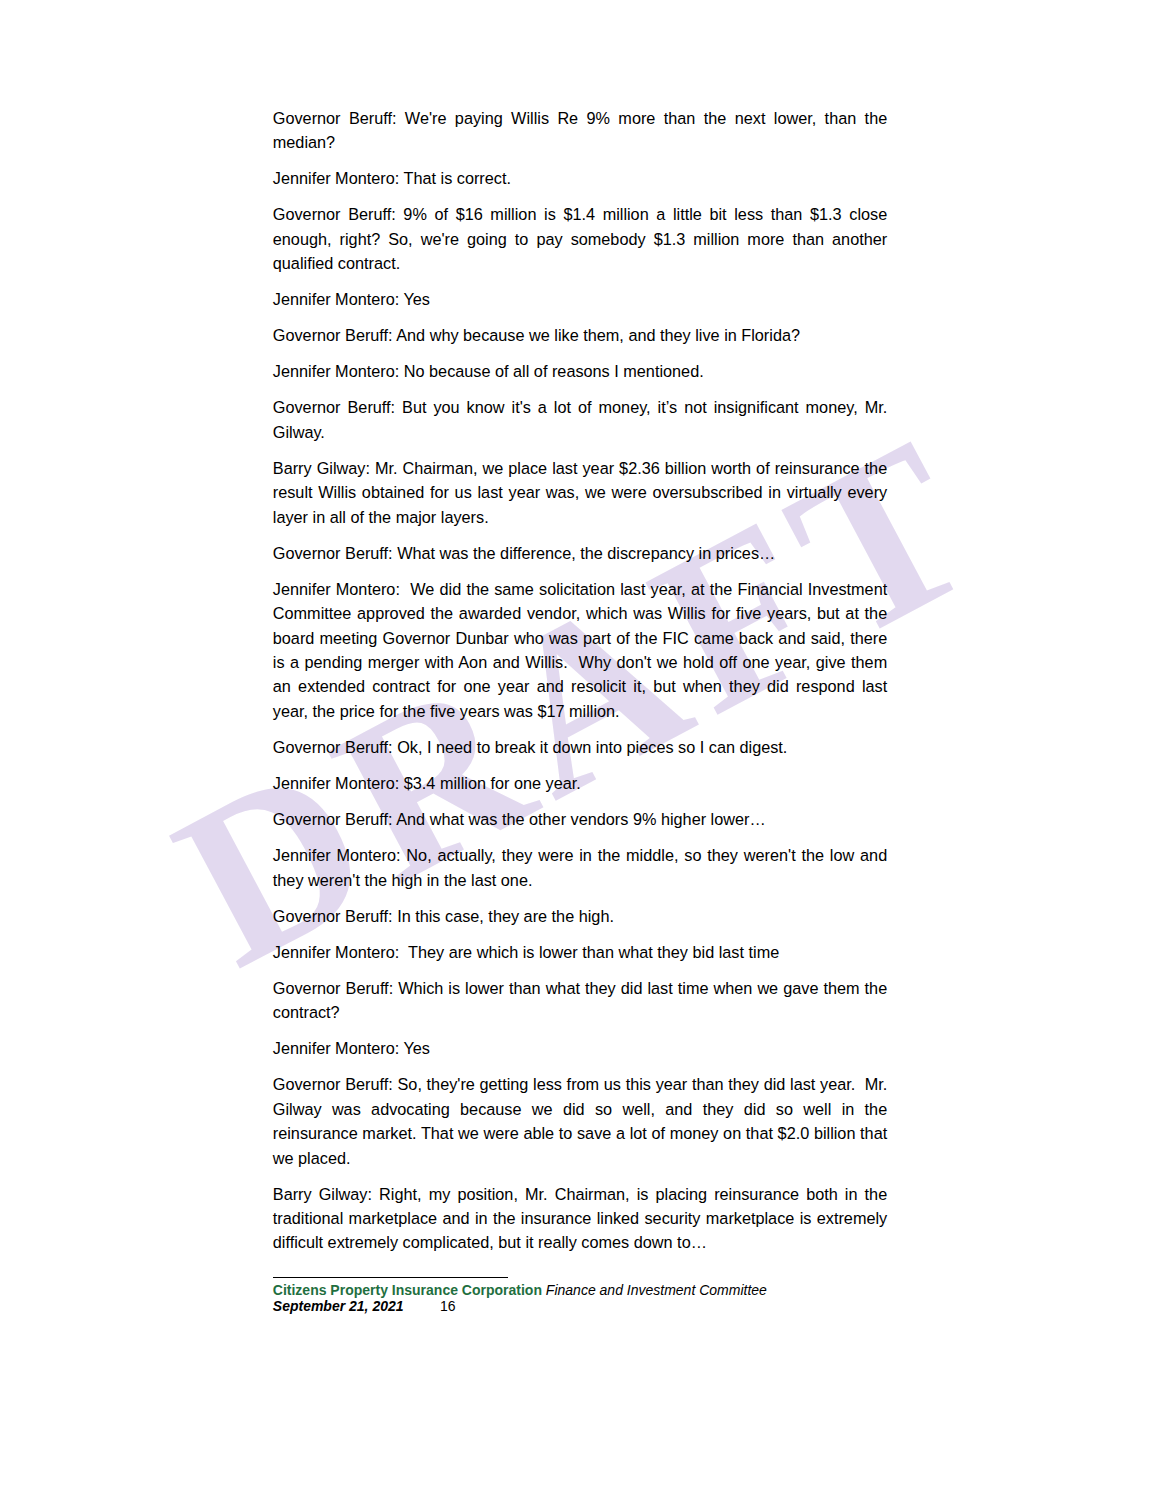DRAFT
Governor Beruff: We're paying Willis Re 9% more than the next lower, than the median?
Jennifer Montero: That is correct.
Governor Beruff: 9% of $16 million is $1.4 million a little bit less than $1.3 close enough, right? So, we're going to pay somebody $1.3 million more than another qualified contract.
Jennifer Montero: Yes
Governor Beruff: And why because we like them, and they live in Florida?
Jennifer Montero: No because of all of reasons I mentioned.
Governor Beruff: But you know it's a lot of money, it’s not insignificant money, Mr. Gilway.
Barry Gilway: Mr. Chairman, we place last year $2.36 billion worth of reinsurance the result Willis obtained for us last year was, we were oversubscribed in virtually every layer in all of the major layers.
Governor Beruff: What was the difference, the discrepancy in prices…
Jennifer Montero: We did the same solicitation last year, at the Financial Investment Committee approved the awarded vendor, which was Willis for five years, but at the board meeting Governor Dunbar who was part of the FIC came back and said, there is a pending merger with Aon and Willis. Why don't we hold off one year, give them an extended contract for one year and resolicit it, but when they did respond last year, the price for the five years was $17 million.
Governor Beruff: Ok, I need to break it down into pieces so I can digest.
Jennifer Montero: $3.4 million for one year.
Governor Beruff: And what was the other vendors 9% higher lower…
Jennifer Montero: No, actually, they were in the middle, so they weren't the low and they weren't the high in the last one.
Governor Beruff: In this case, they are the high.
Jennifer Montero: They are which is lower than what they bid last time
Governor Beruff: Which is lower than what they did last time when we gave them the contract?
Jennifer Montero: Yes
Governor Beruff: So, they're getting less from us this year than they did last year. Mr. Gilway was advocating because we did so well, and they did so well in the reinsurance market. That we were able to save a lot of money on that $2.0 billion that we placed.
Barry Gilway: Right, my position, Mr. Chairman, is placing reinsurance both in the traditional marketplace and in the insurance linked security marketplace is extremely difficult extremely complicated, but it really comes down to…
Citizens Property Insurance Corporation Finance and Investment Committee
September 21, 202116